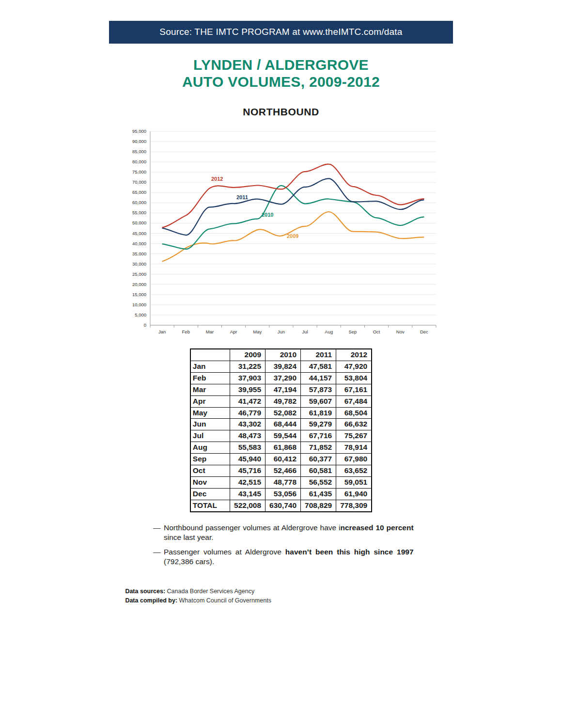Source: THE IMTC PROGRAM at www.theIMTC.com/data
LYNDEN / ALDERGROVE
AUTO VOLUMES, 2009-2012
NORTHBOUND
0 5,000 10,000 15,000 20,000 25,000 30,000 35,000 40,000 45,000 50,000 55,000 60,000 65,000 70,000 75,000 80,000 85,000 90,000 95,000 Jan Feb Mar Apr May Jun Jul Aug Sep Oct Nov Dec 2012 2011 2010 2009
| | 2009 | 2010 | 2011 | 2012 |
| --- | --- | --- | --- | --- |
| Jan | 31,225 | 39,824 | 47,581 | 47,920 |
| Feb | 37,903 | 37,290 | 44,157 | 53,804 |
| Mar | 39,955 | 47,194 | 57,873 | 67,161 |
| Apr | 41,472 | 49,782 | 59,607 | 67,484 |
| May | 46,779 | 52,082 | 61,819 | 68,504 |
| Jun | 43,302 | 68,444 | 59,279 | 66,632 |
| Jul | 48,473 | 59,544 | 67,716 | 75,267 |
| Aug | 55,583 | 61,868 | 71,852 | 78,914 |
| Sep | 45,940 | 60,412 | 60,377 | 67,980 |
| Oct | 45,716 | 52,466 | 60,581 | 63,652 |
| Nov | 42,515 | 48,778 | 56,552 | 59,051 |
| Dec | 43,145 | 53,056 | 61,435 | 61,940 |
| TOTAL | 522,008 | 630,740 | 708,829 | 778,309 |
Northbound passenger volumes at Aldergrove have increased 10 percent since last year.
Passenger volumes at Aldergrove haven’t been this high since 1997 (792,386 cars).
Data sources: Canada Border Services Agency
Data compiled by: Whatcom Council of Governments